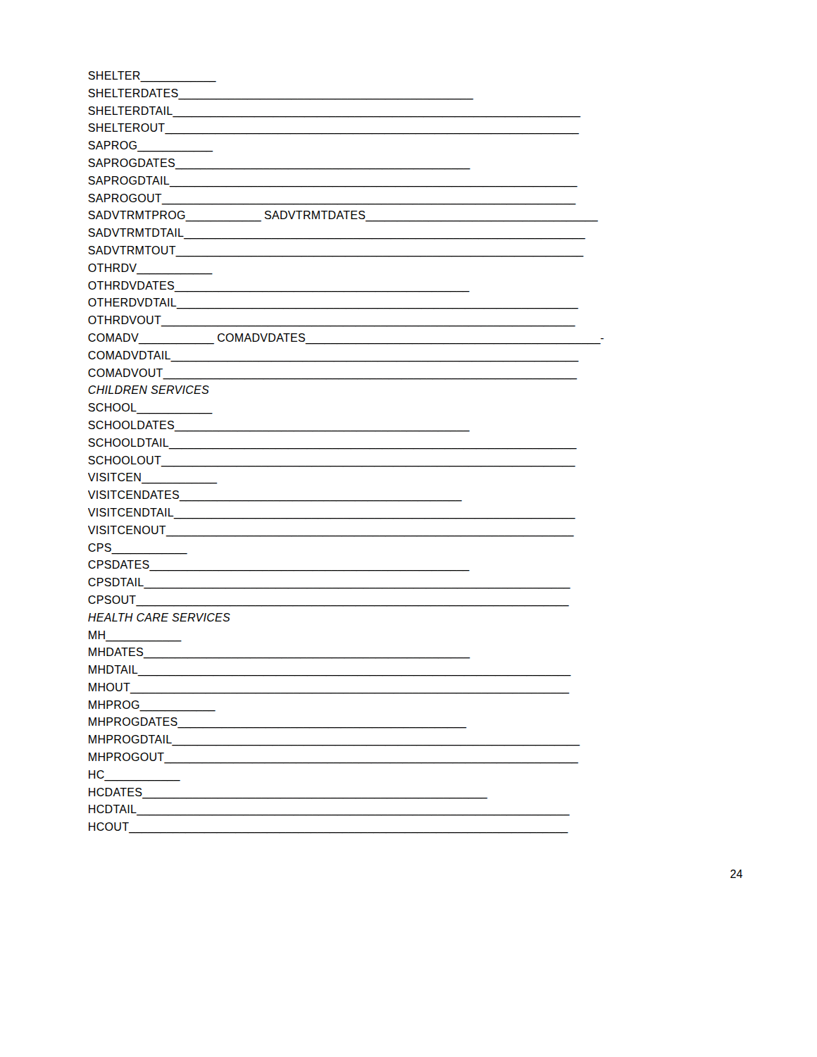SHELTER____________
SHELTERDATES_______________________________________________
SHELTERDTAIL_________________________________________________________________
SHELTEROUT__________________________________________________________________
SAPROG____________
SAPROGDATES_______________________________________________
SAPROGDTAIL_________________________________________________________________
SAPROGOUT__________________________________________________________________
SADVTRMTPROG____________ SADVTRMTDATES_____________________________________
SADVTRMTDTAIL________________________________________________________________
SADVTRMTOUT_________________________________________________________________
OTHRDV____________
OTHRDVDATES_______________________________________________
OTHERDVDTAIL________________________________________________________________
OTHRDVOUT__________________________________________________________________
COMADV____________ COMADVDATES_______________________________________________-
COMADVDTAIL_________________________________________________________________
COMADVOUT__________________________________________________________________
CHILDREN SERVICES
SCHOOL____________
SCHOOLDATES_______________________________________________
SCHOOLDTAIL_________________________________________________________________
SCHOOLOUT__________________________________________________________________
VISITCEN____________
VISITCENDATES_____________________________________________
VISITCENDTAIL________________________________________________________________
VISITCENOUT_________________________________________________________________
CPS____________
CPSDATES___________________________________________________
CPSDTAIL____________________________________________________________________
CPSOUT_____________________________________________________________________
HEALTH CARE SERVICES
MH____________
MHDATES____________________________________________________
MHDTAIL_____________________________________________________________________
MHOUT______________________________________________________________________
MHPROG____________
MHPROGDATES______________________________________________
MHPROGDTAIL_________________________________________________________________
MHPROGOUT__________________________________________________________________
HC____________
HCDATES_______________________________________________________
HCDTAIL_____________________________________________________________________
HCOUT______________________________________________________________________
24